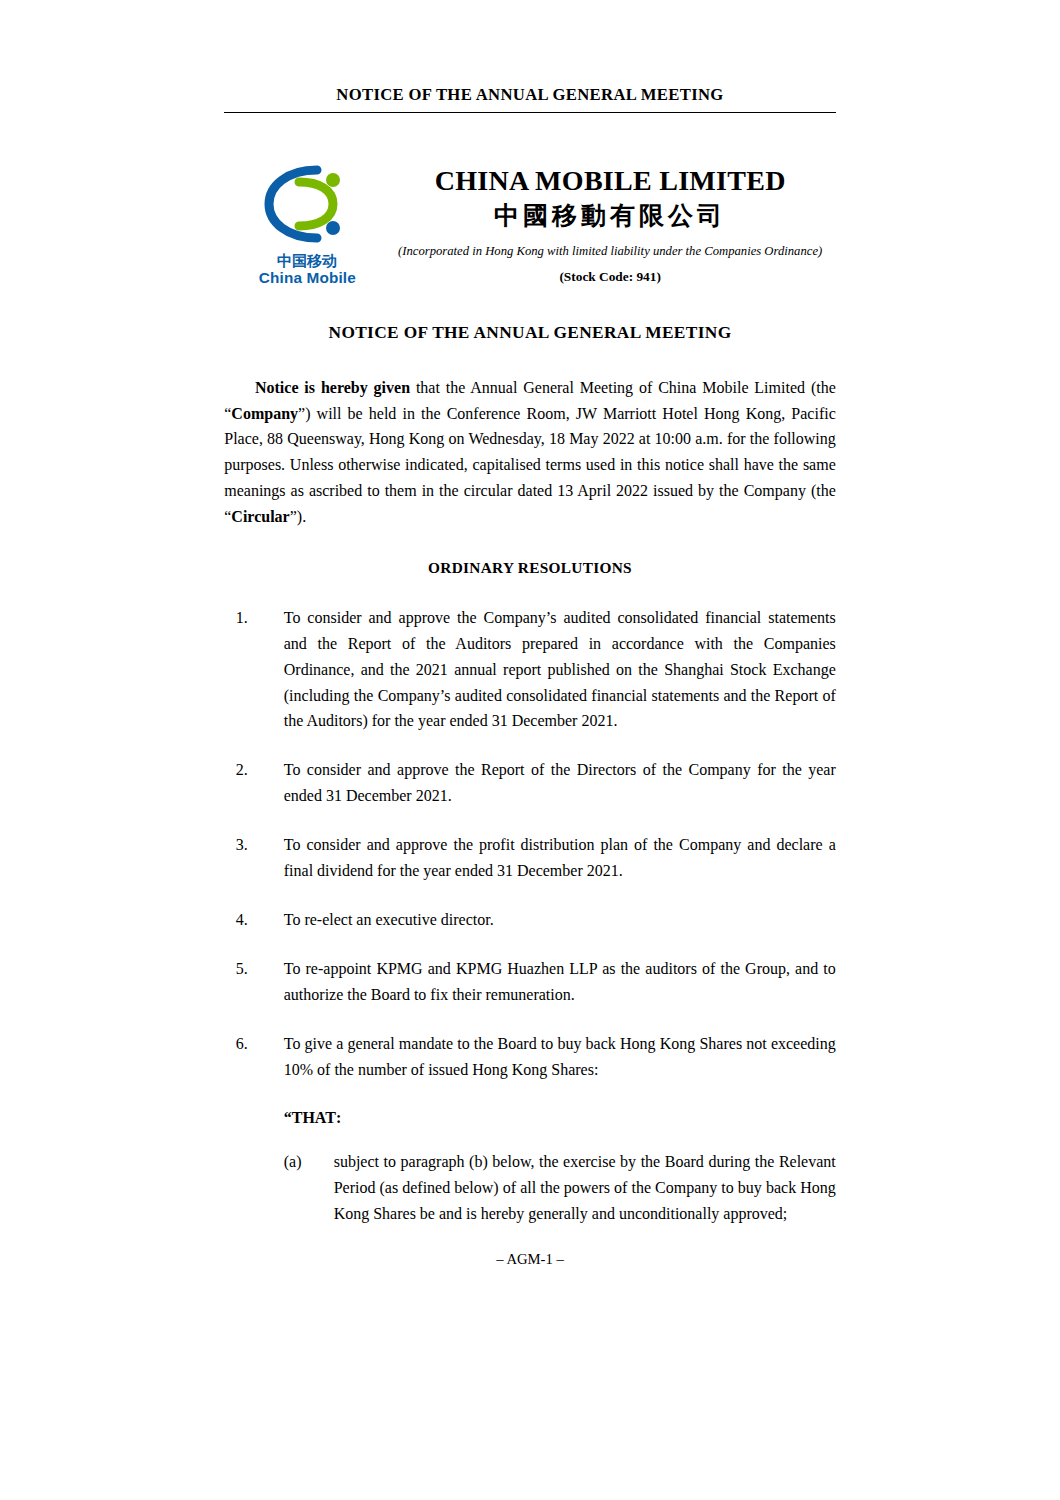NOTICE OF THE ANNUAL GENERAL MEETING
中国移动
China Mobile
CHINA MOBILE LIMITED
中國移動有限公司
(Incorporated in Hong Kong with limited liability under the Companies Ordinance)
(Stock Code: 941)
NOTICE OF THE ANNUAL GENERAL MEETING
Notice is hereby given that the Annual General Meeting of China Mobile Limited (the “Company”) will be held in the Conference Room, JW Marriott Hotel Hong Kong, Pacific Place, 88 Queensway, Hong Kong on Wednesday, 18 May 2022 at 10:00 a.m. for the following purposes. Unless otherwise indicated, capitalised terms used in this notice shall have the same meanings as ascribed to them in the circular dated 13 April 2022 issued by the Company (the “Circular”).
ORDINARY RESOLUTIONS
1. To consider and approve the Company’s audited consolidated financial statements and the Report of the Auditors prepared in accordance with the Companies Ordinance, and the 2021 annual report published on the Shanghai Stock Exchange (including the Company’s audited consolidated financial statements and the Report of the Auditors) for the year ended 31 December 2021.
2. To consider and approve the Report of the Directors of the Company for the year ended 31 December 2021.
3. To consider and approve the profit distribution plan of the Company and declare a final dividend for the year ended 31 December 2021.
4. To re-elect an executive director.
5. To re-appoint KPMG and KPMG Huazhen LLP as the auditors of the Group, and to authorize the Board to fix their remuneration.
6. To give a general mandate to the Board to buy back Hong Kong Shares not exceeding 10% of the number of issued Hong Kong Shares:
“THAT:
(a) subject to paragraph (b) below, the exercise by the Board during the Relevant Period (as defined below) of all the powers of the Company to buy back Hong Kong Shares be and is hereby generally and unconditionally approved;
– AGM-1 –